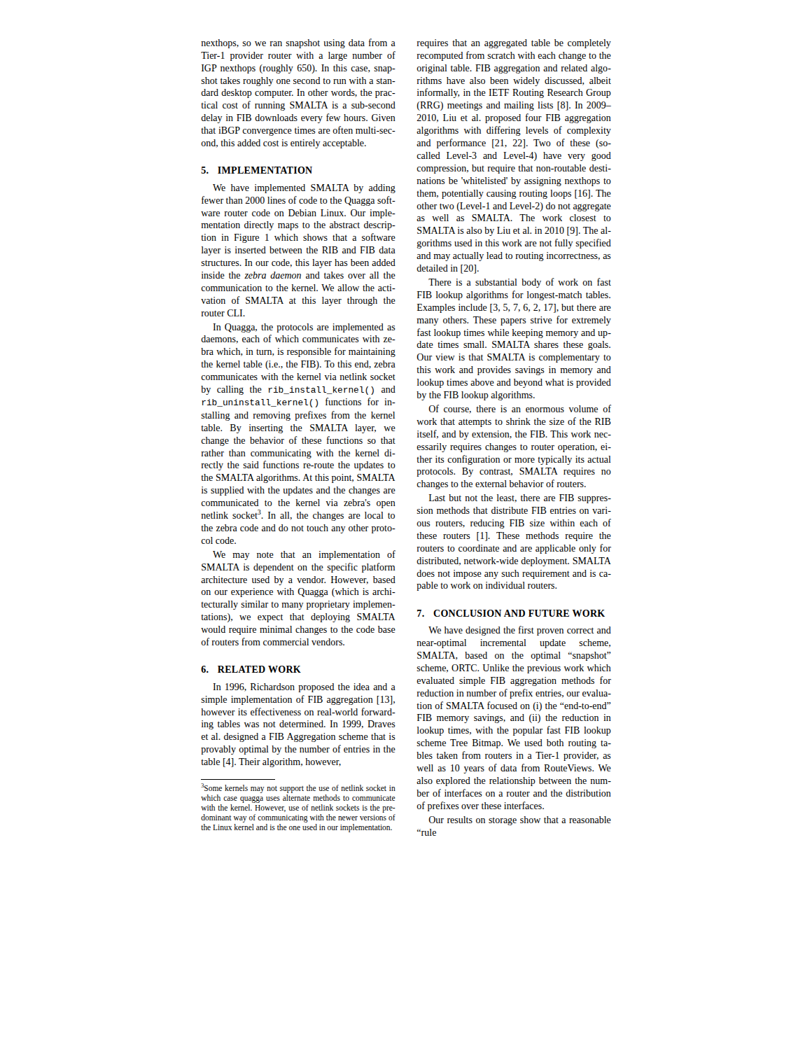nexthops, so we ran snapshot using data from a Tier-1 provider router with a large number of IGP nexthops (roughly 650). In this case, snapshot takes roughly one second to run with a standard desktop computer. In other words, the practical cost of running SMALTA is a sub-second delay in FIB downloads every few hours. Given that iBGP convergence times are often multi-second, this added cost is entirely acceptable.
5. IMPLEMENTATION
We have implemented SMALTA by adding fewer than 2000 lines of code to the Quagga software router code on Debian Linux. Our implementation directly maps to the abstract description in Figure 1 which shows that a software layer is inserted between the RIB and FIB data structures. In our code, this layer has been added inside the zebra daemon and takes over all the communication to the kernel. We allow the activation of SMALTA at this layer through the router CLI.
In Quagga, the protocols are implemented as daemons, each of which communicates with zebra which, in turn, is responsible for maintaining the kernel table (i.e., the FIB). To this end, zebra communicates with the kernel via netlink socket by calling the rib_install_kernel() and rib_uninstall_kernel() functions for installing and removing prefixes from the kernel table. By inserting the SMALTA layer, we change the behavior of these functions so that rather than communicating with the kernel directly the said functions re-route the updates to the SMALTA algorithms. At this point, SMALTA is supplied with the updates and the changes are communicated to the kernel via zebra's open netlink socket3. In all, the changes are local to the zebra code and do not touch any other protocol code.
We may note that an implementation of SMALTA is dependent on the specific platform architecture used by a vendor. However, based on our experience with Quagga (which is architecturally similar to many proprietary implementations), we expect that deploying SMALTA would require minimal changes to the code base of routers from commercial vendors.
6. RELATED WORK
In 1996, Richardson proposed the idea and a simple implementation of FIB aggregation [13], however its effectiveness on real-world forwarding tables was not determined. In 1999, Draves et al. designed a FIB Aggregation scheme that is provably optimal by the number of entries in the table [4]. Their algorithm, however,
3Some kernels may not support the use of netlink socket in which case quagga uses alternate methods to communicate with the kernel. However, use of netlink sockets is the predominant way of communicating with the newer versions of the Linux kernel and is the one used in our implementation.
requires that an aggregated table be completely recomputed from scratch with each change to the original table. FIB aggregation and related algorithms have also been widely discussed, albeit informally, in the IETF Routing Research Group (RRG) meetings and mailing lists [8]. In 2009–2010, Liu et al. proposed four FIB aggregation algorithms with differing levels of complexity and performance [21, 22]. Two of these (so-called Level-3 and Level-4) have very good compression, but require that non-routable destinations be 'whitelisted' by assigning nexthops to them, potentially causing routing loops [16]. The other two (Level-1 and Level-2) do not aggregate as well as SMALTA. The work closest to SMALTA is also by Liu et al. in 2010 [9]. The algorithms used in this work are not fully specified and may actually lead to routing incorrectness, as detailed in [20].
There is a substantial body of work on fast FIB lookup algorithms for longest-match tables. Examples include [3, 5, 7, 6, 2, 17], but there are many others. These papers strive for extremely fast lookup times while keeping memory and update times small. SMALTA shares these goals. Our view is that SMALTA is complementary to this work and provides savings in memory and lookup times above and beyond what is provided by the FIB lookup algorithms.
Of course, there is an enormous volume of work that attempts to shrink the size of the RIB itself, and by extension, the FIB. This work necessarily requires changes to router operation, either its configuration or more typically its actual protocols. By contrast, SMALTA requires no changes to the external behavior of routers.
Last but not the least, there are FIB suppression methods that distribute FIB entries on various routers, reducing FIB size within each of these routers [1]. These methods require the routers to coordinate and are applicable only for distributed, network-wide deployment. SMALTA does not impose any such requirement and is capable to work on individual routers.
7. CONCLUSION AND FUTURE WORK
We have designed the first proven correct and near-optimal incremental update scheme, SMALTA, based on the optimal “snapshot” scheme, ORTC. Unlike the previous work which evaluated simple FIB aggregation methods for reduction in number of prefix entries, our evaluation of SMALTA focused on (i) the “end-to-end” FIB memory savings, and (ii) the reduction in lookup times, with the popular fast FIB lookup scheme Tree Bitmap. We used both routing tables taken from routers in a Tier-1 provider, as well as 10 years of data from RouteViews. We also explored the relationship between the number of interfaces on a router and the distribution of prefixes over these interfaces.
Our results on storage show that a reasonable “rule